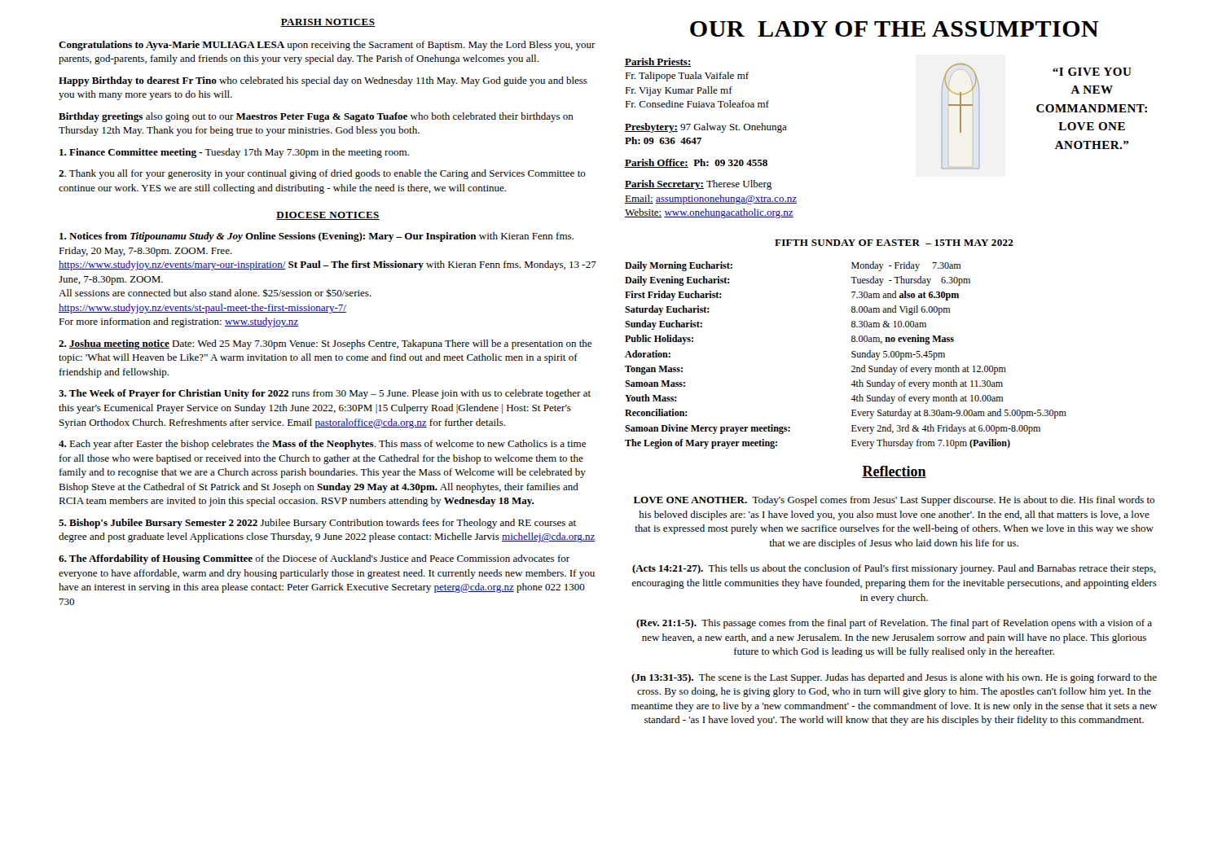PARISH NOTICES
Congratulations to Ayva-Marie MULIAGA LESA upon receiving the Sacrament of Baptism. May the Lord Bless you, your parents, god-parents, family and friends on this your very special day. The Parish of Onehunga welcomes you all.
Happy Birthday to dearest Fr Tino who celebrated his special day on Wednesday 11th May. May God guide you and bless you with many more years to do his will.
Birthday greetings also going out to our Maestros Peter Fuga & Sagato Tuafoe who both celebrated their birthdays on Thursday 12th May. Thank you for being true to your ministries. God bless you both.
1. Finance Committee meeting - Tuesday 17th May 7.30pm in the meeting room.
2. Thank you all for your generosity in your continual giving of dried goods to enable the Caring and Services Committee to continue our work. YES we are still collecting and distributing - while the need is there, we will continue.
DIOCESE NOTICES
1. Notices from Titipounamu Study & Joy Online Sessions (Evening): Mary – Our Inspiration with Kieran Fenn fms. Friday, 20 May, 7-8.30pm. ZOOM. Free.
https://www.studyjoy.nz/events/mary-our-inspiration/ St Paul – The first Missionary with Kieran Fenn fms. Mondays, 13 -27 June, 7-8.30pm. ZOOM.
All sessions are connected but also stand alone. $25/session or $50/series.
https://www.studyjoy.nz/events/st-paul-meet-the-first-missionary-7/
For more information and registration: www.studyjoy.nz
2. Joshua meeting notice Date: Wed 25 May 7.30pm Venue: St Josephs Centre, Takapuna There will be a presentation on the topic: 'What will Heaven be Like?" A warm invitation to all men to come and find out and meet Catholic men in a spirit of friendship and fellowship.
3. The Week of Prayer for Christian Unity for 2022 runs from 30 May – 5 June. Please join with us to celebrate together at this year's Ecumenical Prayer Service on Sunday 12th June 2022, 6:30PM |15 Culperry Road |Glendene | Host: St Peter's Syrian Orthodox Church. Refreshments after service. Email pastoraloffice@cda.org.nz for further details.
4. Each year after Easter the bishop celebrates the Mass of the Neophytes. This mass of welcome to new Catholics is a time for all those who were baptised or received into the Church to gather at the Cathedral for the bishop to welcome them to the family and to recognise that we are a Church across parish boundaries. This year the Mass of Welcome will be celebrated by Bishop Steve at the Cathedral of St Patrick and St Joseph on Sunday 29 May at 4.30pm. All neophytes, their families and RCIA team members are invited to join this special occasion. RSVP numbers attending by Wednesday 18 May.
5. Bishop's Jubilee Bursary Semester 2 2022 Jubilee Bursary Contribution towards fees for Theology and RE courses at degree and post graduate level Applications close Thursday, 9 June 2022 please contact: Michelle Jarvis michellej@cda.org.nz
6. The Affordability of Housing Committee of the Diocese of Auckland's Justice and Peace Commission advocates for everyone to have affordable, warm and dry housing particularly those in greatest need. It currently needs new members. If you have an interest in serving in this area please contact: Peter Garrick Executive Secretary peterg@cda.org.nz phone 022 1300 730
OUR LADY OF THE ASSUMPTION
Parish Priests:
Fr. Talipope Tuala Vaifale mf
Fr. Vijay Kumar Palle mf
Fr. Consedine Fuiava Toleafoa mf
Presbytery: 97 Galway St. Onehunga
Ph: 09 636 4647
Parish Office: Ph: 09 320 4558
Parish Secretary: Therese Ulberg
Email: assumptiononehunga@xtra.co.nz
Website: www.onehungacatholic.org.nz
“I give you
a new
commandment:
love one
another.”
FIFTH SUNDAY OF EASTER – 15TH MAY 2022
| Daily Morning Eucharist: | Monday - Friday 7.30am |
| Daily Evening Eucharist: | Tuesday - Thursday 6.30pm |
| First Friday Eucharist: | 7.30am and also at 6.30pm |
| Saturday Eucharist: | 8.00am and Vigil 6.00pm |
| Sunday Eucharist: | 8.30am & 10.00am |
| Public Holidays: | 8.00am, no evening Mass |
| Adoration: | Sunday 5.00pm-5.45pm |
| Tongan Mass: | 2nd Sunday of every month at 12.00pm |
| Samoan Mass: | 4th Sunday of every month at 11.30am |
| Youth Mass: | 4th Sunday of every month at 10.00am |
| Reconciliation: | Every Saturday at 8.30am-9.00am and 5.00pm-5.30pm |
| Samoan Divine Mercy prayer meetings: | Every 2nd, 3rd & 4th Fridays at 6.00pm-8.00pm |
| The Legion of Mary prayer meeting: | Every Thursday from 7.10pm (Pavilion) |
Reflection
LOVE ONE ANOTHER. Today's Gospel comes from Jesus' Last Supper discourse. He is about to die. His final words to his beloved disciples are: 'as I have loved you, you also must love one another'. In the end, all that matters is love, a love that is expressed most purely when we sacrifice ourselves for the well-being of others. When we love in this way we show that we are disciples of Jesus who laid down his life for us.
(Acts 14:21-27). This tells us about the conclusion of Paul's first missionary journey. Paul and Barnabas retrace their steps, encouraging the little communities they have founded, preparing them for the inevitable persecutions, and appointing elders in every church.
(Rev. 21:1-5). This passage comes from the final part of Revelation. The final part of Revelation opens with a vision of a new heaven, a new earth, and a new Jerusalem. In the new Jerusalem sorrow and pain will have no place. This glorious future to which God is leading us will be fully realised only in the hereafter.
(Jn 13:31-35). The scene is the Last Supper. Judas has departed and Jesus is alone with his own. He is going forward to the cross. By so doing, he is giving glory to God, who in turn will give glory to him. The apostles can't follow him yet. In the meantime they are to live by a 'new commandment' - the commandment of love. It is new only in the sense that it sets a new standard - 'as I have loved you'. The world will know that they are his disciples by their fidelity to this commandment.